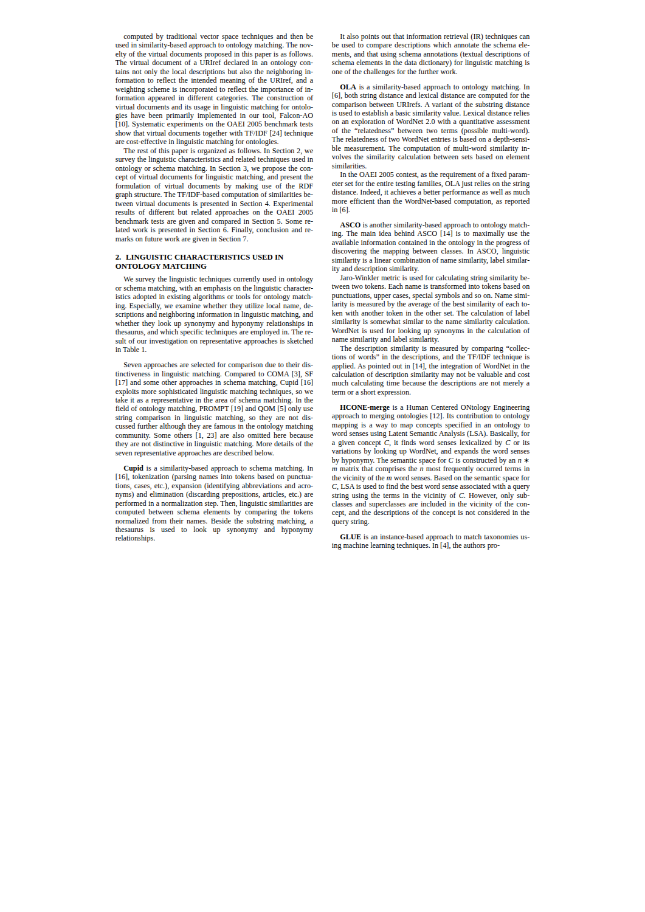computed by traditional vector space techniques and then be used in similarity-based approach to ontology matching. The novelty of the virtual documents proposed in this paper is as follows. The virtual document of a URIref declared in an ontology contains not only the local descriptions but also the neighboring information to reflect the intended meaning of the URIref, and a weighting scheme is incorporated to reflect the importance of information appeared in different categories. The construction of virtual documents and its usage in linguistic matching for ontologies have been primarily implemented in our tool, Falcon-AO [10]. Systematic experiments on the OAEI 2005 benchmark tests show that virtual documents together with TF/IDF [24] technique are cost-effective in linguistic matching for ontologies.
The rest of this paper is organized as follows. In Section 2, we survey the linguistic characteristics and related techniques used in ontology or schema matching. In Section 3, we propose the concept of virtual documents for linguistic matching, and present the formulation of virtual documents by making use of the RDF graph structure. The TF/IDF-based computation of similarities between virtual documents is presented in Section 4. Experimental results of different but related approaches on the OAEI 2005 benchmark tests are given and compared in Section 5. Some related work is presented in Section 6. Finally, conclusion and remarks on future work are given in Section 7.
2. LINGUISTIC CHARACTERISTICS USED IN ONTOLOGY MATCHING
We survey the linguistic techniques currently used in ontology or schema matching, with an emphasis on the linguistic characteristics adopted in existing algorithms or tools for ontology matching. Especially, we examine whether they utilize local name, descriptions and neighboring information in linguistic matching, and whether they look up synonymy and hyponymy relationships in thesaurus, and which specific techniques are employed in. The result of our investigation on representative approaches is sketched in Table 1.
Seven approaches are selected for comparison due to their distinctiveness in linguistic matching. Compared to COMA [3], SF [17] and some other approaches in schema matching, Cupid [16] exploits more sophisticated linguistic matching techniques, so we take it as a representative in the area of schema matching. In the field of ontology matching, PROMPT [19] and QOM [5] only use string comparison in linguistic matching, so they are not discussed further although they are famous in the ontology matching community. Some others [1, 23] are also omitted here because they are not distinctive in linguistic matching. More details of the seven representative approaches are described below.
Cupid is a similarity-based approach to schema matching. In [16], tokenization (parsing names into tokens based on punctuations, cases, etc.), expansion (identifying abbreviations and acronyms) and elimination (discarding prepositions, articles, etc.) are performed in a normalization step. Then, linguistic similarities are computed between schema elements by comparing the tokens normalized from their names. Beside the substring matching, a thesaurus is used to look up synonymy and hyponymy relationships.
It also points out that information retrieval (IR) techniques can be used to compare descriptions which annotate the schema elements, and that using schema annotations (textual descriptions of schema elements in the data dictionary) for linguistic matching is one of the challenges for the further work.
OLA is a similarity-based approach to ontology matching. In [6], both string distance and lexical distance are computed for the comparison between URIrefs. A variant of the substring distance is used to establish a basic similarity value. Lexical distance relies on an exploration of WordNet 2.0 with a quantitative assessment of the “relatedness” between two terms (possible multi-word). The relatedness of two WordNet entries is based on a depth-sensible measurement. The computation of multi-word similarity involves the similarity calculation between sets based on element similarities.
In the OAEI 2005 contest, as the requirement of a fixed parameter set for the entire testing families, OLA just relies on the string distance. Indeed, it achieves a better performance as well as much more efficient than the WordNet-based computation, as reported in [6].
ASCO is another similarity-based approach to ontology matching. The main idea behind ASCO [14] is to maximally use the available information contained in the ontology in the progress of discovering the mapping between classes. In ASCO, linguistic similarity is a linear combination of name similarity, label similarity and description similarity.
Jaro-Winkler metric is used for calculating string similarity between two tokens. Each name is transformed into tokens based on punctuations, upper cases, special symbols and so on. Name similarity is measured by the average of the best similarity of each token with another token in the other set. The calculation of label similarity is somewhat similar to the name similarity calculation. WordNet is used for looking up synonyms in the calculation of name similarity and label similarity.
The description similarity is measured by comparing “collections of words” in the descriptions, and the TF/IDF technique is applied. As pointed out in [14], the integration of WordNet in the calculation of description similarity may not be valuable and cost much calculating time because the descriptions are not merely a term or a short expression.
HCONE-merge is a Human Centered ONtology Engineering approach to merging ontologies [12]. Its contribution to ontology mapping is a way to map concepts specified in an ontology to word senses using Latent Semantic Analysis (LSA). Basically, for a given concept C, it finds word senses lexicalized by C or its variations by looking up WordNet, and expands the word senses by hyponymy. The semantic space for C is constructed by an n ∗ m matrix that comprises the n most frequently occurred terms in the vicinity of the m word senses. Based on the semantic space for C, LSA is used to find the best word sense associated with a query string using the terms in the vicinity of C. However, only subclasses and superclasses are included in the vicinity of the concept, and the descriptions of the concept is not considered in the query string.
GLUE is an instance-based approach to match taxonomies using machine learning techniques. In [4], the authors pro-